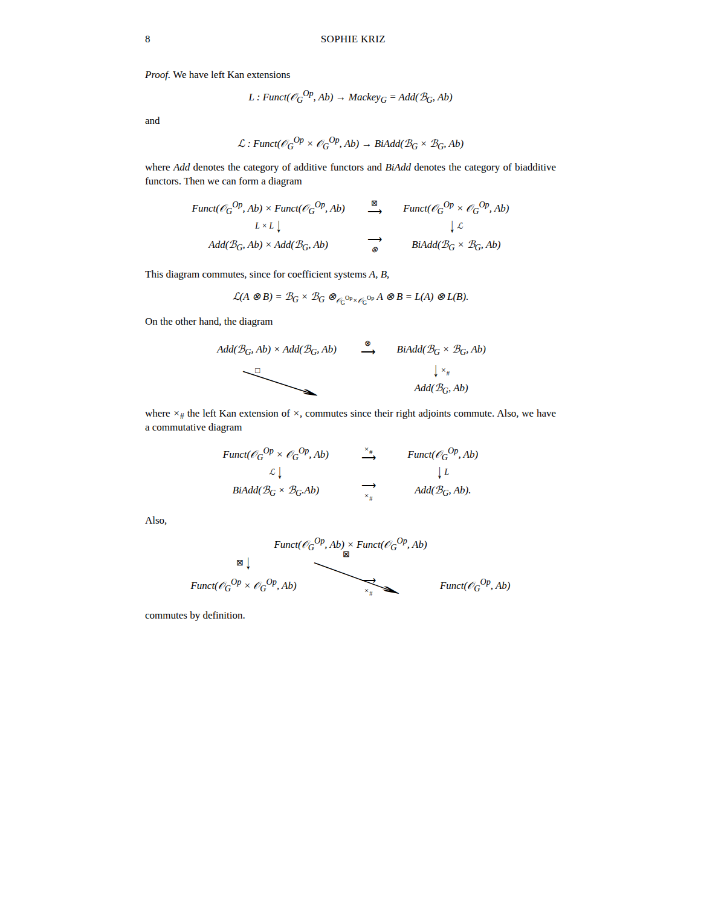8 SOPHIE KRIZ
Proof. We have left Kan extensions
L : Funct(𝒪GOp, Ab) → MackeyG = Add(ℬG, Ab)
and
ℒ : Funct(𝒪GOp × 𝒪GOp, Ab) → BiAdd(ℬG × ℬG, Ab)
where Add denotes the category of additive functors and BiAdd denotes the category of biadditive functors. Then we can form a diagram
| Funct(𝒪 G Op , Ab) × Funct(𝒪 G Op , Ab) | ⊠ ⟶ | Funct(𝒪 G Op × 𝒪 G Op , Ab) |
| / L × L / ↓ / | | / ↓ / ℒ / |
| Add(ℬ G , Ab) × Add(ℬ G , Ab) | ⟶ ⊗ | BiAdd(ℬ G × ℬ G , Ab) |
This diagram commutes, since for coefficient systems A, B,
ℒ(A ⊗ B) = ℬG × ℬG ⊗𝒪GOp×𝒪GOp A ⊗ B = L(A) ⊗ L(B).
On the other hand, the diagram
| Add(ℬ G , Ab) × Add(ℬ G , Ab) | ⊗ ⟶ | BiAdd(ℬ G × ℬ G , Ab) |
| ⟶ □ | | / ↓ / × # / |
| | | Add(ℬ G , Ab) |
where ×# the left Kan extension of ×, commutes since their right adjoints commute. Also, we have a commutative diagram
| Funct(𝒪 G Op × 𝒪 G Op , Ab) | × # ⟶ | Funct(𝒪 G Op , Ab) |
| / ℒ / ↓ / | | / ↓ / L / |
| BiAdd(ℬ G × ℬ G .Ab) | ⟶ × # | Add(ℬ G , Ab). |
Also,
| Funct(𝒪 G Op , Ab) × Funct(𝒪 G Op , Ab) |
| / ⊠ / ↓ / | ⟶ ⊠ | |
| Funct(𝒪 G Op × 𝒪 G Op , Ab) | ⟶ × # | Funct(𝒪 G Op , Ab) |
commutes by definition.